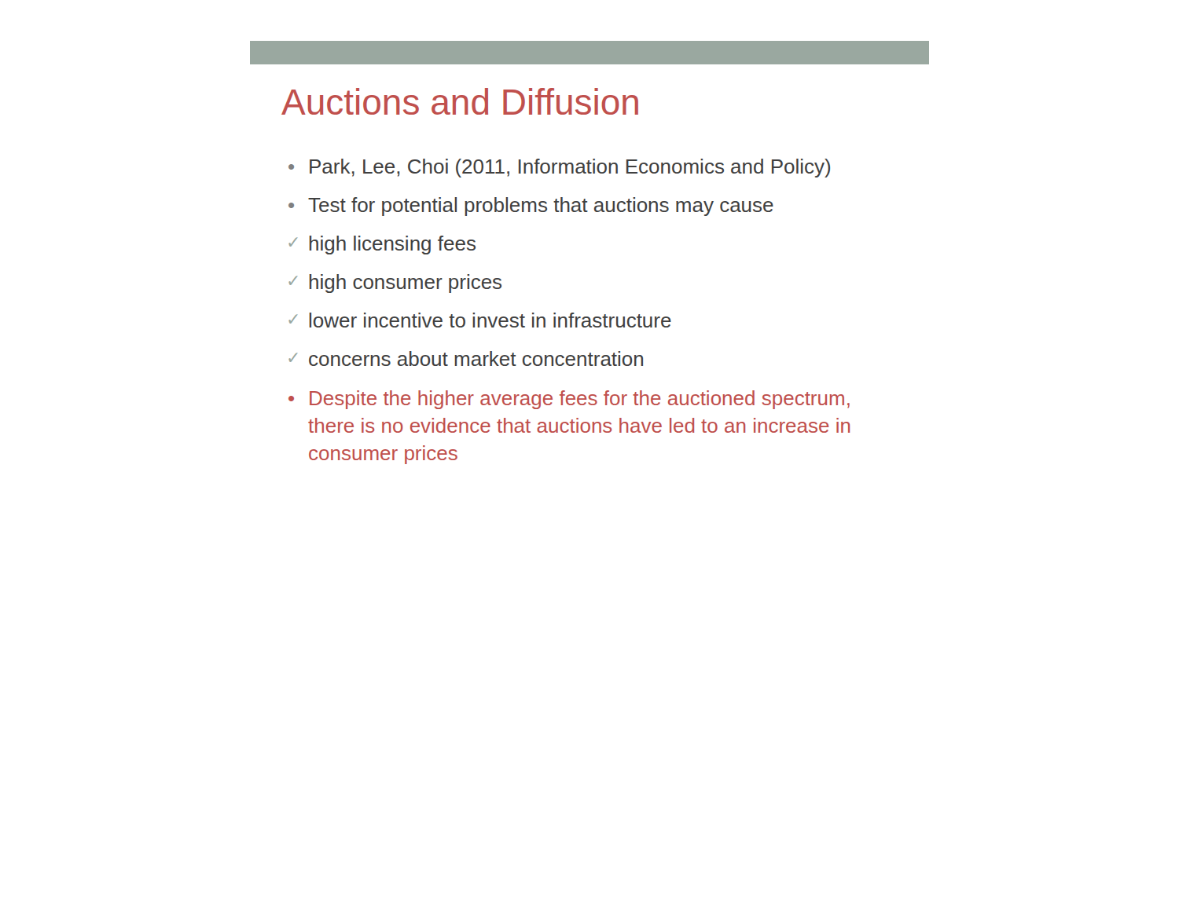Auctions and Diffusion
Park, Lee, Choi (2011, Information Economics and Policy)
Test for potential problems that auctions may cause
high licensing fees
high consumer prices
lower incentive to invest in infrastructure
concerns about market concentration
Despite the higher average fees for the auctioned spectrum, there is no evidence that auctions have led to an increase in consumer prices